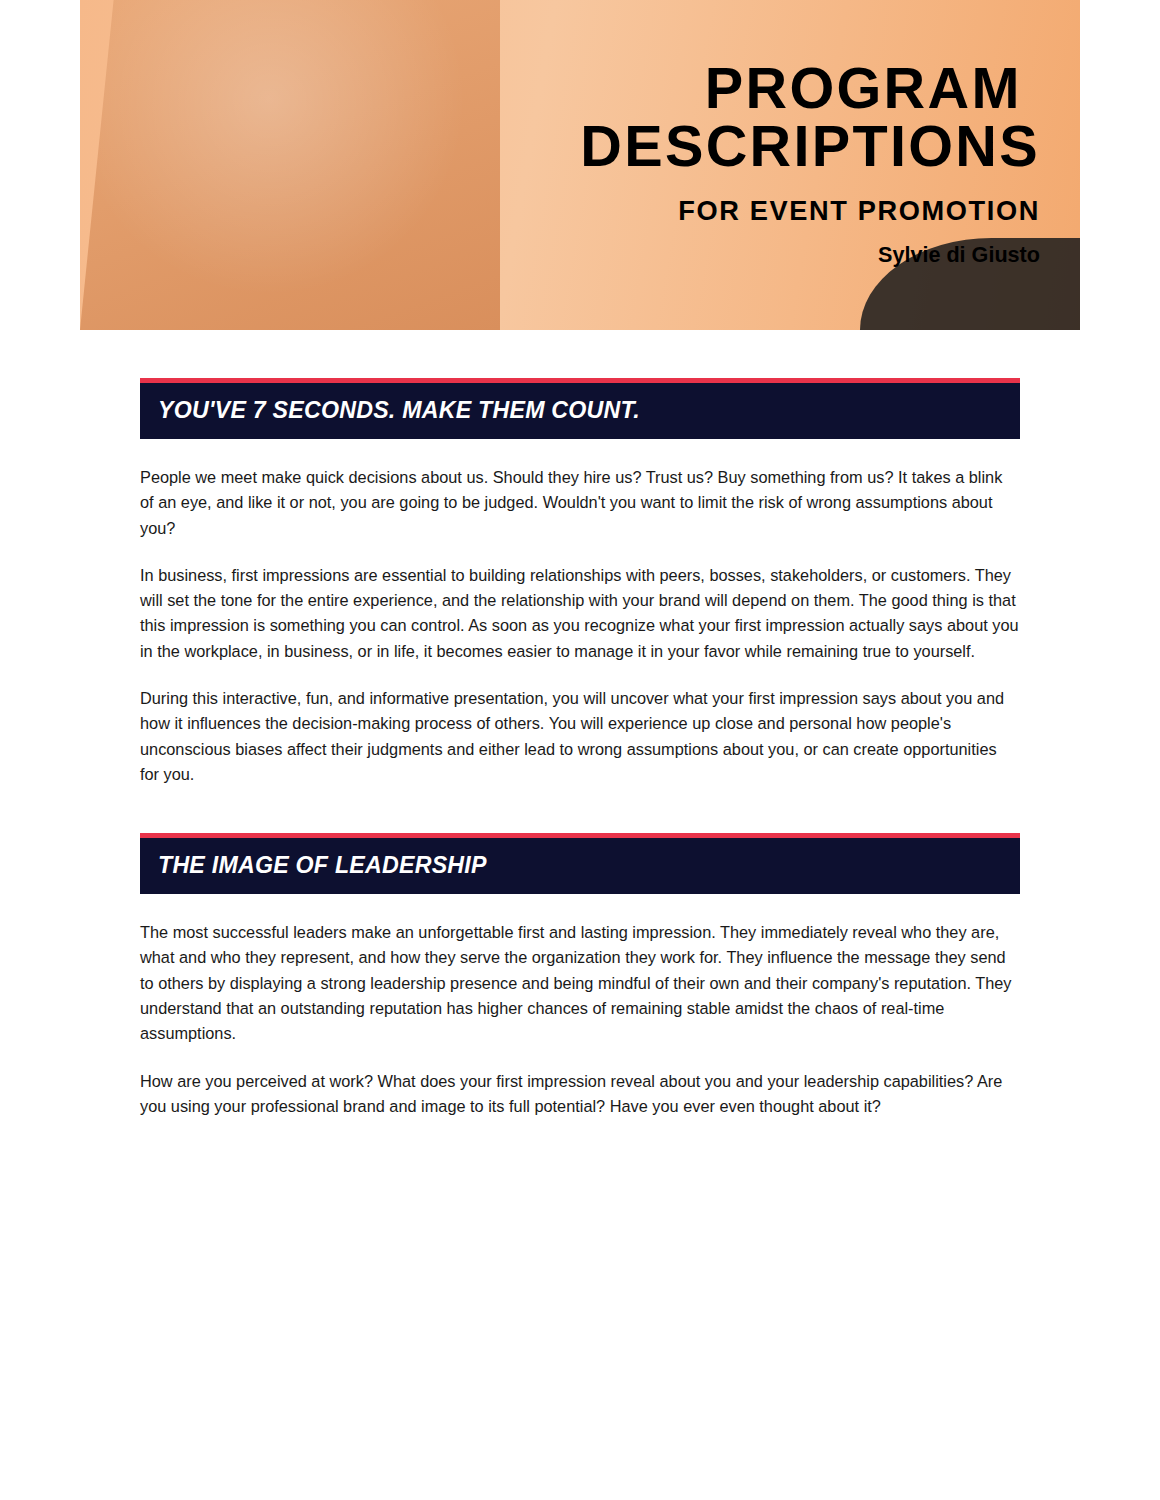Program Descriptions
For Event Promotion
Sylvie di Giusto
You've 7 Seconds. Make Them Count.
People we meet make quick decisions about us. Should they hire us? Trust us? Buy something from us? It takes a blink of an eye, and like it or not, you are going to be judged. Wouldn't you want to limit the risk of wrong assumptions about you?
In business, first impressions are essential to building relationships with peers, bosses, stakeholders, or customers. They will set the tone for the entire experience, and the relationship with your brand will depend on them. The good thing is that this impression is something you can control. As soon as you recognize what your first impression actually says about you in the workplace, in business, or in life, it becomes easier to manage it in your favor while remaining true to yourself.
During this interactive, fun, and informative presentation, you will uncover what your first impression says about you and how it influences the decision-making process of others. You will experience up close and personal how people's unconscious biases affect their judgments and either lead to wrong assumptions about you, or can create opportunities for you.
The Image of Leadership
The most successful leaders make an unforgettable first and lasting impression. They immediately reveal who they are, what and who they represent, and how they serve the organization they work for. They influence the message they send to others by displaying a strong leadership presence and being mindful of their own and their company's reputation. They understand that an outstanding reputation has higher chances of remaining stable amidst the chaos of real-time assumptions.
How are you perceived at work? What does your first impression reveal about you and your leadership capabilities? Are you using your professional brand and image to its full potential? Have you ever even thought about it?